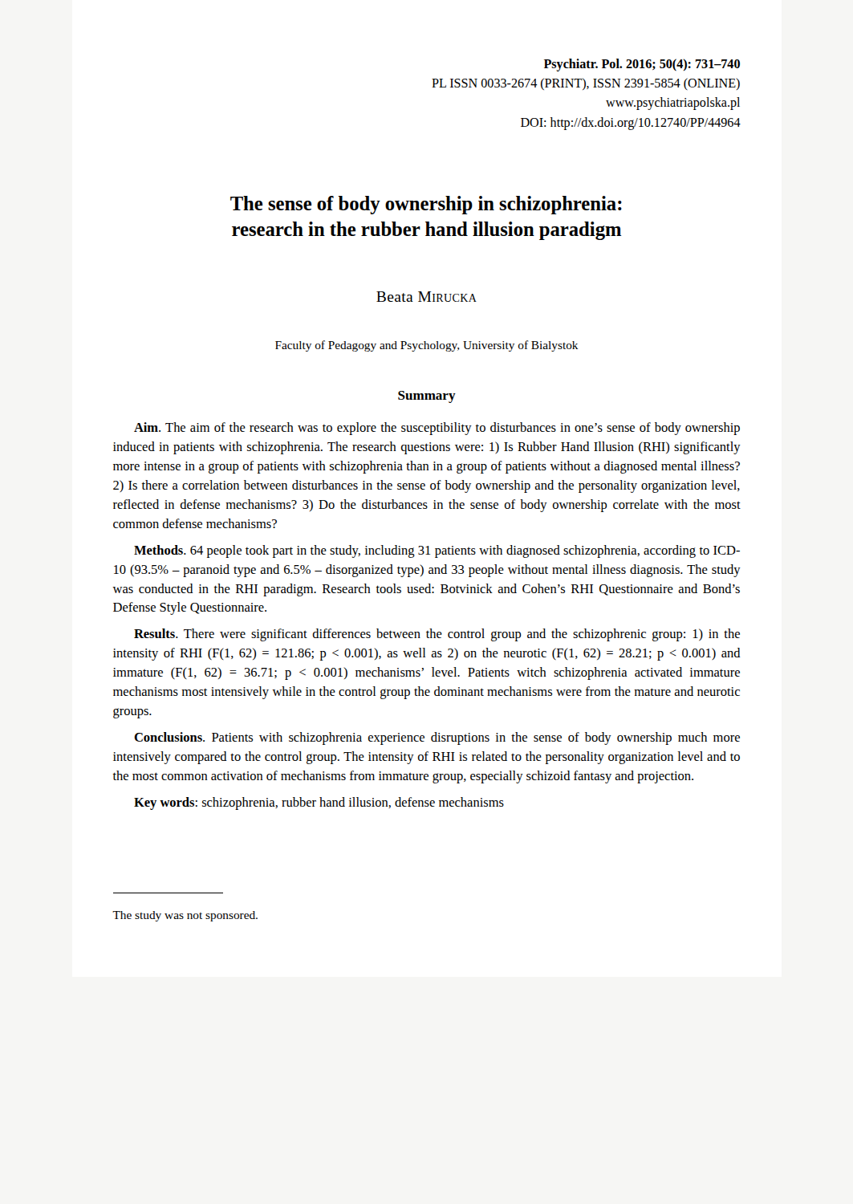Psychiatr. Pol. 2016; 50(4): 731–740
PL ISSN 0033-2674 (PRINT), ISSN 2391-5854 (ONLINE)
www.psychiatriapolska.pl
DOI: http://dx.doi.org/10.12740/PP/44964
The sense of body ownership in schizophrenia:
research in the rubber hand illusion paradigm
Beata Mirucka
Faculty of Pedagogy and Psychology, University of Bialystok
Summary
Aim. The aim of the research was to explore the susceptibility to disturbances in one’s sense of body ownership induced in patients with schizophrenia. The research questions were: 1) Is Rubber Hand Illusion (RHI) significantly more intense in a group of patients with schizophrenia than in a group of patients without a diagnosed mental illness? 2) Is there a correlation between disturbances in the sense of body ownership and the personality organization level, reflected in defense mechanisms? 3) Do the disturbances in the sense of body ownership correlate with the most common defense mechanisms?
Methods. 64 people took part in the study, including 31 patients with diagnosed schizophrenia, according to ICD-10 (93.5% – paranoid type and 6.5% – disorganized type) and 33 people without mental illness diagnosis. The study was conducted in the RHI paradigm. Research tools used: Botvinick and Cohen’s RHI Questionnaire and Bond’s Defense Style Questionnaire.
Results. There were significant differences between the control group and the schizophrenic group: 1) in the intensity of RHI (F(1, 62) = 121.86; p < 0.001), as well as 2) on the neurotic (F(1, 62) = 28.21; p < 0.001) and immature (F(1, 62) = 36.71; p < 0.001) mechanisms’ level. Patients witch schizophrenia activated immature mechanisms most intensively while in the control group the dominant mechanisms were from the mature and neurotic groups.
Conclusions. Patients with schizophrenia experience disruptions in the sense of body ownership much more intensively compared to the control group. The intensity of RHI is related to the personality organization level and to the most common activation of mechanisms from immature group, especially schizoid fantasy and projection.
Key words: schizophrenia, rubber hand illusion, defense mechanisms
The study was not sponsored.